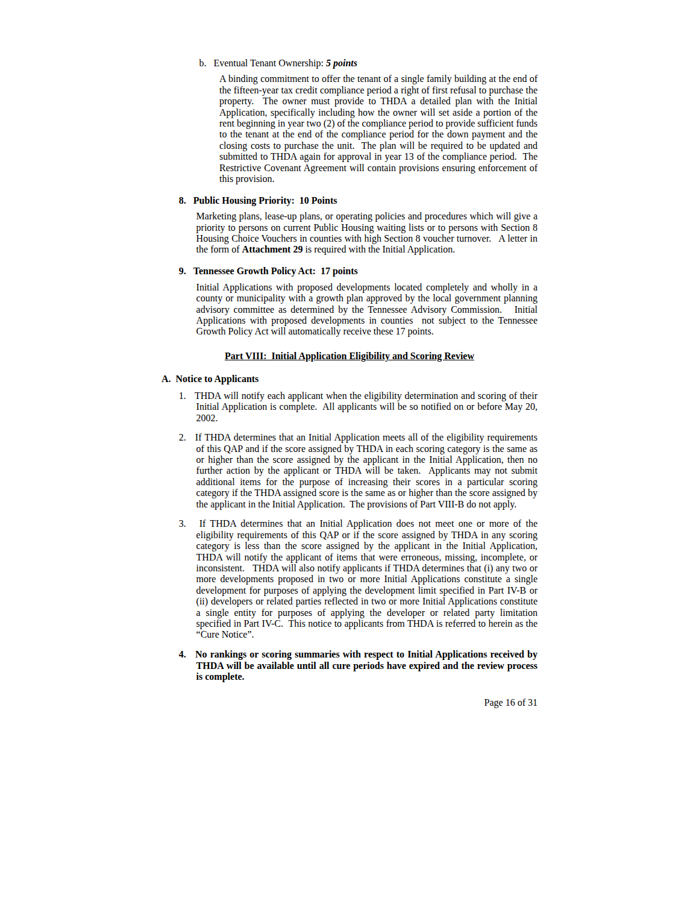b. Eventual Tenant Ownership: 5 points
A binding commitment to offer the tenant of a single family building at the end of the fifteen-year tax credit compliance period a right of first refusal to purchase the property. The owner must provide to THDA a detailed plan with the Initial Application, specifically including how the owner will set aside a portion of the rent beginning in year two (2) of the compliance period to provide sufficient funds to the tenant at the end of the compliance period for the down payment and the closing costs to purchase the unit. The plan will be required to be updated and submitted to THDA again for approval in year 13 of the compliance period. The Restrictive Covenant Agreement will contain provisions ensuring enforcement of this provision.
8. Public Housing Priority: 10 Points
Marketing plans, lease-up plans, or operating policies and procedures which will give a priority to persons on current Public Housing waiting lists or to persons with Section 8 Housing Choice Vouchers in counties with high Section 8 voucher turnover. A letter in the form of Attachment 29 is required with the Initial Application.
9. Tennessee Growth Policy Act: 17 points
Initial Applications with proposed developments located completely and wholly in a county or municipality with a growth plan approved by the local government planning advisory committee as determined by the Tennessee Advisory Commission. Initial Applications with proposed developments in counties not subject to the Tennessee Growth Policy Act will automatically receive these 17 points.
Part VIII: Initial Application Eligibility and Scoring Review
A. Notice to Applicants
1. THDA will notify each applicant when the eligibility determination and scoring of their Initial Application is complete. All applicants will be so notified on or before May 20, 2002.
2. If THDA determines that an Initial Application meets all of the eligibility requirements of this QAP and if the score assigned by THDA in each scoring category is the same as or higher than the score assigned by the applicant in the Initial Application, then no further action by the applicant or THDA will be taken. Applicants may not submit additional items for the purpose of increasing their scores in a particular scoring category if the THDA assigned score is the same as or higher than the score assigned by the applicant in the Initial Application. The provisions of Part VIII-B do not apply.
3. If THDA determines that an Initial Application does not meet one or more of the eligibility requirements of this QAP or if the score assigned by THDA in any scoring category is less than the score assigned by the applicant in the Initial Application, THDA will notify the applicant of items that were erroneous, missing, incomplete, or inconsistent. THDA will also notify applicants if THDA determines that (i) any two or more developments proposed in two or more Initial Applications constitute a single development for purposes of applying the development limit specified in Part IV-B or (ii) developers or related parties reflected in two or more Initial Applications constitute a single entity for purposes of applying the developer or related party limitation specified in Part IV-C. This notice to applicants from THDA is referred to herein as the “Cure Notice”.
4. No rankings or scoring summaries with respect to Initial Applications received by THDA will be available until all cure periods have expired and the review process is complete.
Page 16 of 31